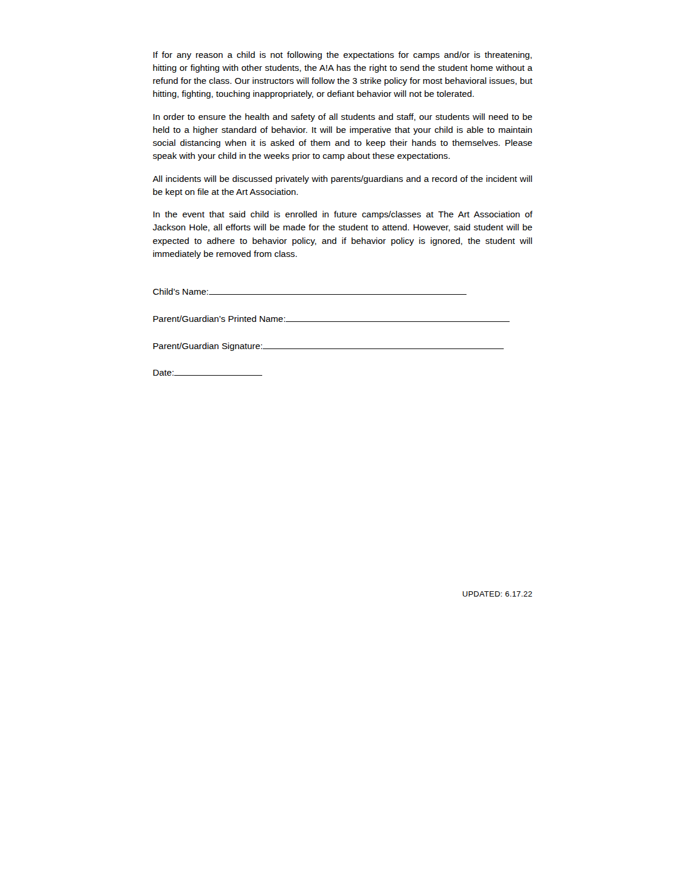If for any reason a child is not following the expectations for camps and/or is threatening, hitting or fighting with other students, the A!A has the right to send the student home without a refund for the class. Our instructors will follow the 3 strike policy for most behavioral issues, but hitting, fighting, touching inappropriately, or defiant behavior will not be tolerated.
In order to ensure the health and safety of all students and staff, our students will need to be held to a higher standard of behavior. It will be imperative that your child is able to maintain social distancing when it is asked of them and to keep their hands to themselves. Please speak with your child in the weeks prior to camp about these expectations.
All incidents will be discussed privately with parents/guardians and a record of the incident will be kept on file at the Art Association.
In the event that said child is enrolled in future camps/classes at The Art Association of Jackson Hole, all efforts will be made for the student to attend. However, said student will be expected to adhere to behavior policy, and if behavior policy is ignored, the student will immediately be removed from class.
Child’s Name:
Parent/Guardian’s Printed Name:
Parent/Guardian Signature:
Date:
UPDATED: 6.17.22